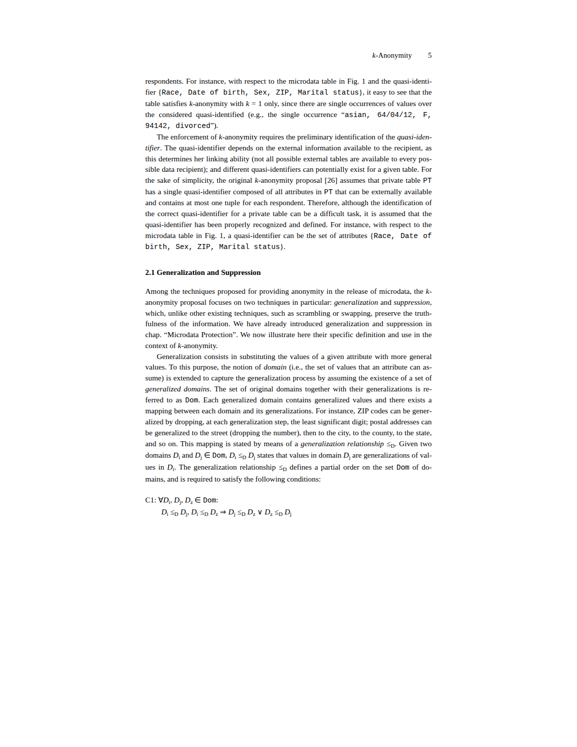k-Anonymity5
respondents. For instance, with respect to the microdata table in Fig. 1 and the quasi-identifier {Race, Date of birth, Sex, ZIP, Marital status}, it easy to see that the table satisfies k-anonymity with k = 1 only, since there are single occurrences of values over the considered quasi-identified (e.g., the single occurrence “asian, 64/04/12, F, 94142, divorced”).
The enforcement of k-anonymity requires the preliminary identification of the quasi-identifier. The quasi-identifier depends on the external information available to the recipient, as this determines her linking ability (not all possible external tables are available to every possible data recipient); and different quasi-identifiers can potentially exist for a given table. For the sake of simplicity, the original k-anonymity proposal [26] assumes that private table PT has a single quasi-identifier composed of all attributes in PT that can be externally available and contains at most one tuple for each respondent. Therefore, although the identification of the correct quasi-identifier for a private table can be a difficult task, it is assumed that the quasi-identifier has been properly recognized and defined. For instance, with respect to the microdata table in Fig. 1, a quasi-identifier can be the set of attributes {Race, Date of birth, Sex, ZIP, Marital status}.
2.1 Generalization and Suppression
Among the techniques proposed for providing anonymity in the release of microdata, the k-anonymity proposal focuses on two techniques in particular: generalization and suppression, which, unlike other existing techniques, such as scrambling or swapping, preserve the truthfulness of the information. We have already introduced generalization and suppression in chap. “Microdata Protection”. We now illustrate here their specific definition and use in the context of k-anonymity.
Generalization consists in substituting the values of a given attribute with more general values. To this purpose, the notion of domain (i.e., the set of values that an attribute can assume) is extended to capture the generalization process by assuming the existence of a set of generalized domains. The set of original domains together with their generalizations is referred to as Dom. Each generalized domain contains generalized values and there exists a mapping between each domain and its generalizations. For instance, ZIP codes can be generalized by dropping, at each generalization step, the least significant digit; postal addresses can be generalized to the street (dropping the number), then to the city, to the county, to the state, and so on. This mapping is stated by means of a generalization relationship ≤D. Given two domains Di and Dj ∈ Dom, Di ≤D Dj states that values in domain Dj are generalizations of values in Di. The generalization relationship ≤D defines a partial order on the set Dom of domains, and is required to satisfy the following conditions:
C1: ∀Di, Dj, Dz ∈ Dom: Di ≤D Dj, Di ≤D Dz ⇒ Dj ≤D Dz ∨ Dz ≤D Dj